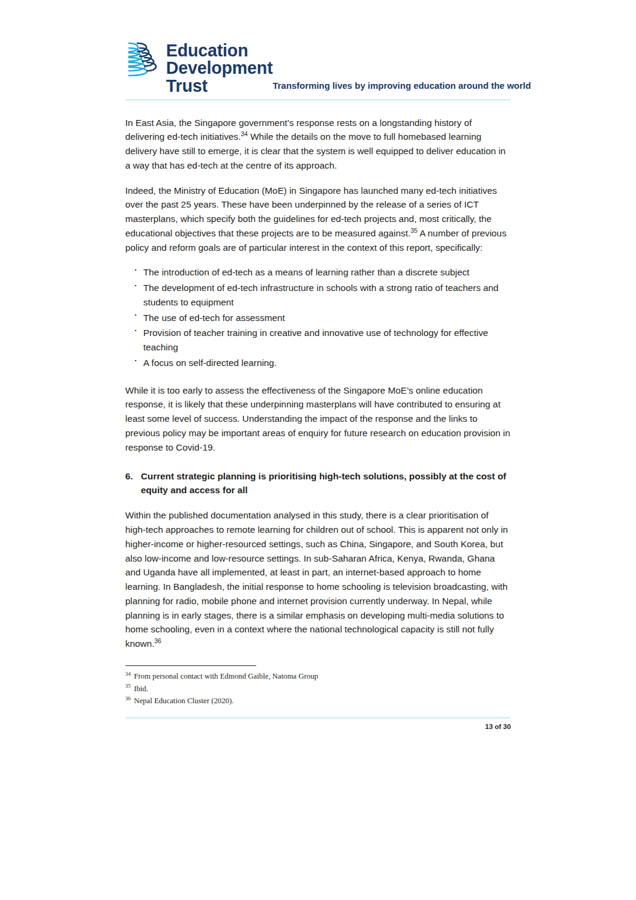Education
Development
Trust
Transforming lives by improving education around the world
In East Asia, the Singapore government’s response rests on a longstanding history of delivering ed-tech initiatives.34 While the details on the move to full homebased learning delivery have still to emerge, it is clear that the system is well equipped to deliver education in a way that has ed-tech at the centre of its approach.
Indeed, the Ministry of Education (MoE) in Singapore has launched many ed-tech initiatives over the past 25 years. These have been underpinned by the release of a series of ICT masterplans, which specify both the guidelines for ed-tech projects and, most critically, the educational objectives that these projects are to be measured against.35 A number of previous policy and reform goals are of particular interest in the context of this report, specifically:
The introduction of ed-tech as a means of learning rather than a discrete subject
The development of ed-tech infrastructure in schools with a strong ratio of teachers and students to equipment
The use of ed-tech for assessment
Provision of teacher training in creative and innovative use of technology for effective teaching
A focus on self-directed learning.
While it is too early to assess the effectiveness of the Singapore MoE’s online education response, it is likely that these underpinning masterplans will have contributed to ensuring at least some level of success. Understanding the impact of the response and the links to previous policy may be important areas of enquiry for future research on education provision in response to Covid-19.
6. Current strategic planning is prioritising high-tech solutions, possibly at the cost of equity and access for all
Within the published documentation analysed in this study, there is a clear prioritisation of high-tech approaches to remote learning for children out of school. This is apparent not only in higher-income or higher-resourced settings, such as China, Singapore, and South Korea, but also low-income and low-resource settings. In sub-Saharan Africa, Kenya, Rwanda, Ghana and Uganda have all implemented, at least in part, an internet-based approach to home learning. In Bangladesh, the initial response to home schooling is television broadcasting, with planning for radio, mobile phone and internet provision currently underway. In Nepal, while planning is in early stages, there is a similar emphasis on developing multi-media solutions to home schooling, even in a context where the national technological capacity is still not fully known.36
34 From personal contact with Edmond Gaible, Natoma Group
35 Ibid.
36 Nepal Education Cluster (2020).
13 of 30